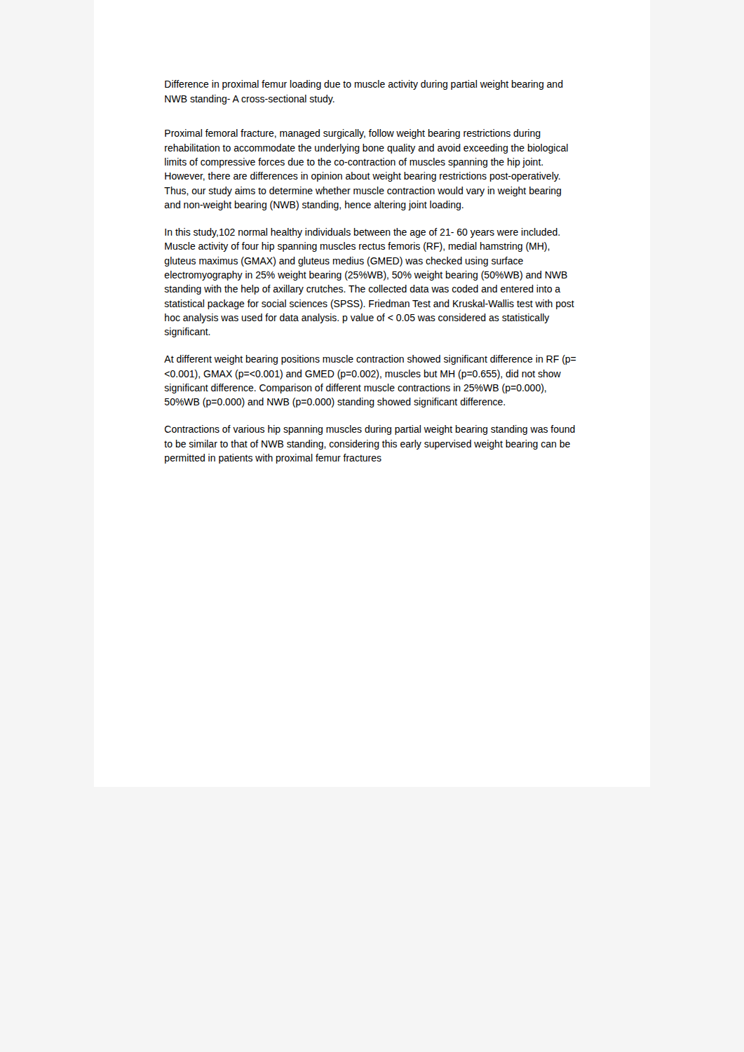Difference in proximal femur loading due to muscle activity during partial weight bearing and NWB standing- A cross-sectional study.
Proximal femoral fracture, managed surgically, follow weight bearing restrictions during rehabilitation to accommodate the underlying bone quality and avoid exceeding the biological limits of compressive forces due to the co-contraction of muscles spanning the hip joint. However, there are differences in opinion about weight bearing restrictions post-operatively. Thus, our study aims to determine whether muscle contraction would vary in weight bearing and non-weight bearing (NWB) standing, hence altering joint loading.
In this study,102 normal healthy individuals between the age of 21- 60 years were included. Muscle activity of four hip spanning muscles rectus femoris (RF), medial hamstring (MH), gluteus maximus (GMAX) and gluteus medius (GMED) was checked using surface electromyography in 25% weight bearing (25%WB), 50% weight bearing (50%WB) and NWB standing with the help of axillary crutches. The collected data was coded and entered into a statistical package for social sciences (SPSS). Friedman Test and Kruskal-Wallis test with post hoc analysis was used for data analysis. p value of < 0.05 was considered as statistically significant.
At different weight bearing positions muscle contraction showed significant difference in RF (p=<0.001), GMAX (p=<0.001) and GMED (p=0.002), muscles but MH (p=0.655), did not show significant difference. Comparison of different muscle contractions in 25%WB (p=0.000), 50%WB (p=0.000) and NWB (p=0.000) standing showed significant difference.
Contractions of various hip spanning muscles during partial weight bearing standing was found to be similar to that of NWB standing, considering this early supervised weight bearing can be permitted in patients with proximal femur fractures